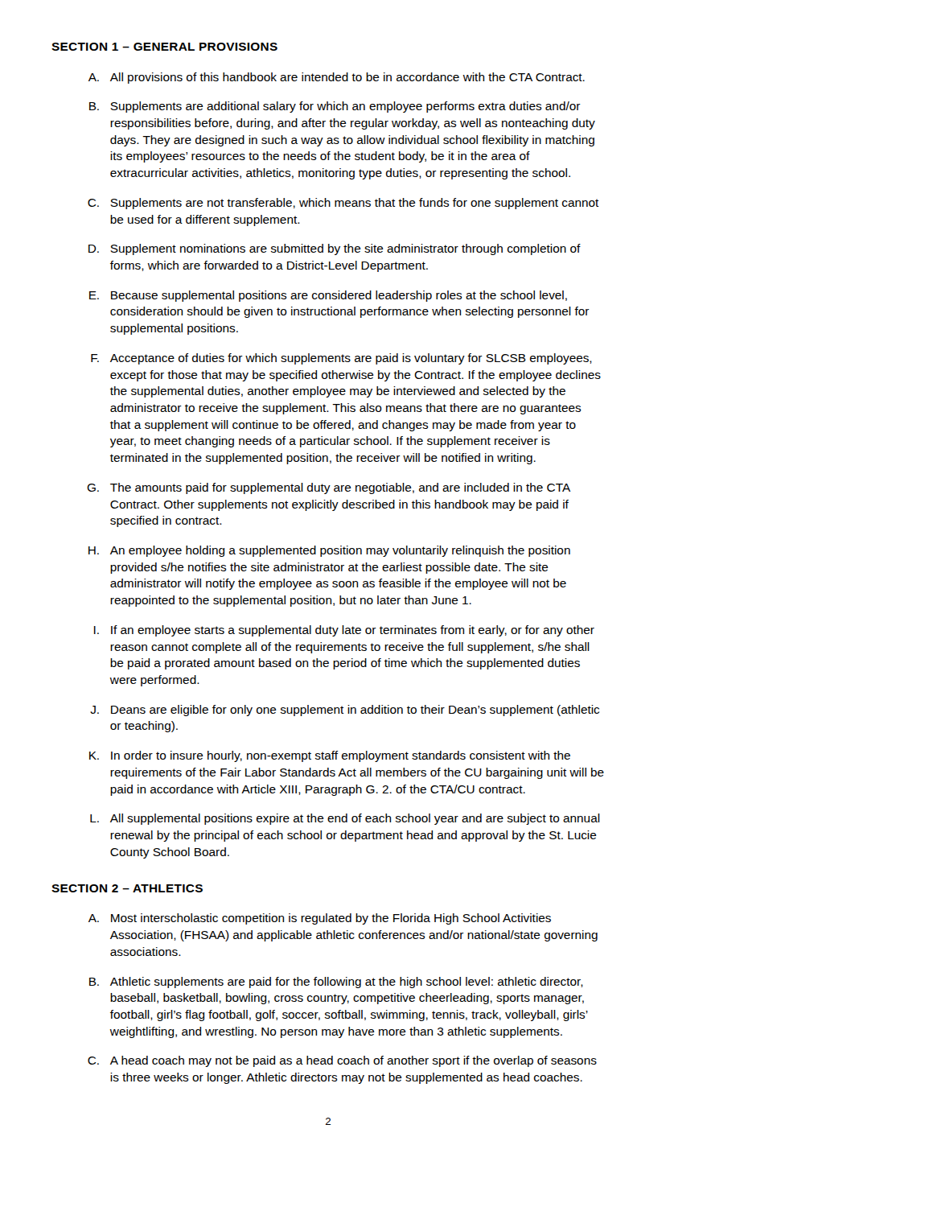SECTION 1 – GENERAL PROVISIONS
All provisions of this handbook are intended to be in accordance with the CTA Contract.
Supplements are additional salary for which an employee performs extra duties and/or responsibilities before, during, and after the regular workday, as well as nonteaching duty days. They are designed in such a way as to allow individual school flexibility in matching its employees’ resources to the needs of the student body, be it in the area of extracurricular activities, athletics, monitoring type duties, or representing the school.
Supplements are not transferable, which means that the funds for one supplement cannot be used for a different supplement.
Supplement nominations are submitted by the site administrator through completion of forms, which are forwarded to a District-Level Department.
Because supplemental positions are considered leadership roles at the school level, consideration should be given to instructional performance when selecting personnel for supplemental positions.
Acceptance of duties for which supplements are paid is voluntary for SLCSB employees, except for those that may be specified otherwise by the Contract. If the employee declines the supplemental duties, another employee may be interviewed and selected by the administrator to receive the supplement. This also means that there are no guarantees that a supplement will continue to be offered, and changes may be made from year to year, to meet changing needs of a particular school. If the supplement receiver is terminated in the supplemented position, the receiver will be notified in writing.
The amounts paid for supplemental duty are negotiable, and are included in the CTA Contract. Other supplements not explicitly described in this handbook may be paid if specified in contract.
An employee holding a supplemented position may voluntarily relinquish the position provided s/he notifies the site administrator at the earliest possible date. The site administrator will notify the employee as soon as feasible if the employee will not be reappointed to the supplemental position, but no later than June 1.
If an employee starts a supplemental duty late or terminates from it early, or for any other reason cannot complete all of the requirements to receive the full supplement, s/he shall be paid a prorated amount based on the period of time which the supplemented duties were performed.
Deans are eligible for only one supplement in addition to their Dean’s supplement (athletic or teaching).
In order to insure hourly, non-exempt staff employment standards consistent with the requirements of the Fair Labor Standards Act all members of the CU bargaining unit will be paid in accordance with Article XIII, Paragraph G. 2. of the CTA/CU contract.
All supplemental positions expire at the end of each school year and are subject to annual renewal by the principal of each school or department head and approval by the St. Lucie County School Board.
SECTION 2 – ATHLETICS
Most interscholastic competition is regulated by the Florida High School Activities Association, (FHSAA) and applicable athletic conferences and/or national/state governing associations.
Athletic supplements are paid for the following at the high school level: athletic director, baseball, basketball, bowling, cross country, competitive cheerleading, sports manager, football, girl’s flag football, golf, soccer, softball, swimming, tennis, track, volleyball, girls’ weightlifting, and wrestling. No person may have more than 3 athletic supplements.
A head coach may not be paid as a head coach of another sport if the overlap of seasons is three weeks or longer. Athletic directors may not be supplemented as head coaches.
2